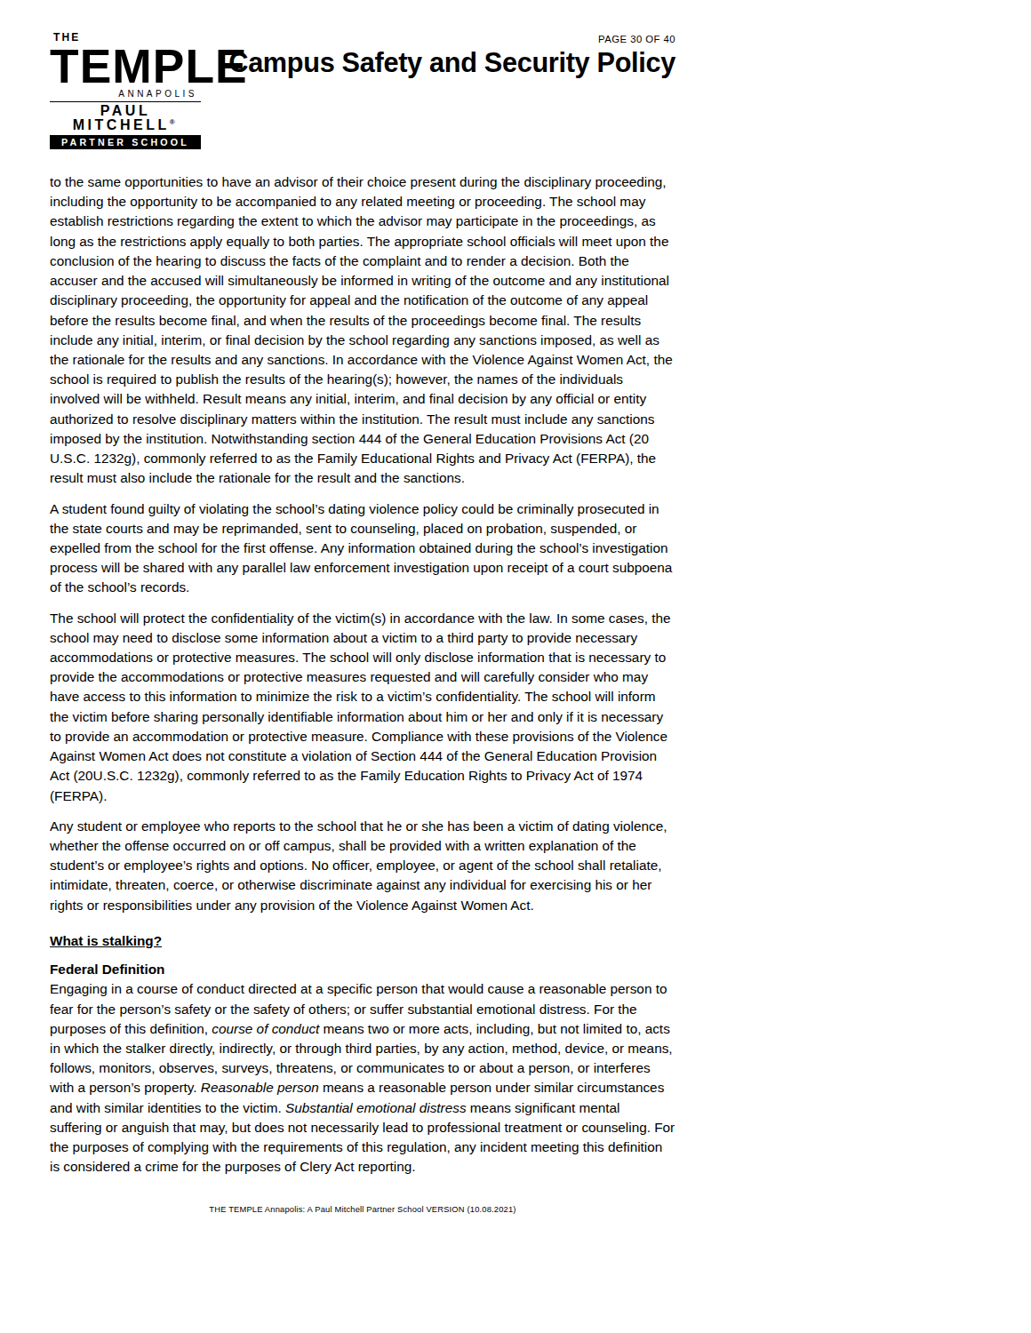THE
TEMPLE
ANNAPOLIS
PAUL MITCHELL®
PARTNER SCHOOL
PAGE 30 OF 40
Campus Safety and Security Policy
to the same opportunities to have an advisor of their choice present during the disciplinary proceeding, including the opportunity to be accompanied to any related meeting or proceeding. The school may establish restrictions regarding the extent to which the advisor may participate in the proceedings, as long as the restrictions apply equally to both parties. The appropriate school officials will meet upon the conclusion of the hearing to discuss the facts of the complaint and to render a decision. Both the accuser and the accused will simultaneously be informed in writing of the outcome and any institutional disciplinary proceeding, the opportunity for appeal and the notification of the outcome of any appeal before the results become final, and when the results of the proceedings become final. The results include any initial, interim, or final decision by the school regarding any sanctions imposed, as well as the rationale for the results and any sanctions. In accordance with the Violence Against Women Act, the school is required to publish the results of the hearing(s); however, the names of the individuals involved will be withheld. Result means any initial, interim, and final decision by any official or entity authorized to resolve disciplinary matters within the institution. The result must include any sanctions imposed by the institution. Notwithstanding section 444 of the General Education Provisions Act (20 U.S.C. 1232g), commonly referred to as the Family Educational Rights and Privacy Act (FERPA), the result must also include the rationale for the result and the sanctions.
A student found guilty of violating the school’s dating violence policy could be criminally prosecuted in the state courts and may be reprimanded, sent to counseling, placed on probation, suspended, or expelled from the school for the first offense. Any information obtained during the school’s investigation process will be shared with any parallel law enforcement investigation upon receipt of a court subpoena of the school’s records.
The school will protect the confidentiality of the victim(s) in accordance with the law. In some cases, the school may need to disclose some information about a victim to a third party to provide necessary accommodations or protective measures. The school will only disclose information that is necessary to provide the accommodations or protective measures requested and will carefully consider who may have access to this information to minimize the risk to a victim’s confidentiality. The school will inform the victim before sharing personally identifiable information about him or her and only if it is necessary to provide an accommodation or protective measure. Compliance with these provisions of the Violence Against Women Act does not constitute a violation of Section 444 of the General Education Provision Act (20U.S.C. 1232g), commonly referred to as the Family Education Rights to Privacy Act of 1974 (FERPA).
Any student or employee who reports to the school that he or she has been a victim of dating violence, whether the offense occurred on or off campus, shall be provided with a written explanation of the student’s or employee’s rights and options. No officer, employee, or agent of the school shall retaliate, intimidate, threaten, coerce, or otherwise discriminate against any individual for exercising his or her rights or responsibilities under any provision of the Violence Against Women Act.
What is stalking?
Federal Definition
Engaging in a course of conduct directed at a specific person that would cause a reasonable person to fear for the person’s safety or the safety of others; or suffer substantial emotional distress. For the purposes of this definition, course of conduct means two or more acts, including, but not limited to, acts in which the stalker directly, indirectly, or through third parties, by any action, method, device, or means, follows, monitors, observes, surveys, threatens, or communicates to or about a person, or interferes with a person’s property. Reasonable person means a reasonable person under similar circumstances and with similar identities to the victim. Substantial emotional distress means significant mental suffering or anguish that may, but does not necessarily lead to professional treatment or counseling. For the purposes of complying with the requirements of this regulation, any incident meeting this definition is considered a crime for the purposes of Clery Act reporting.
THE TEMPLE Annapolis: A Paul Mitchell Partner School VERSION (10.08.2021)